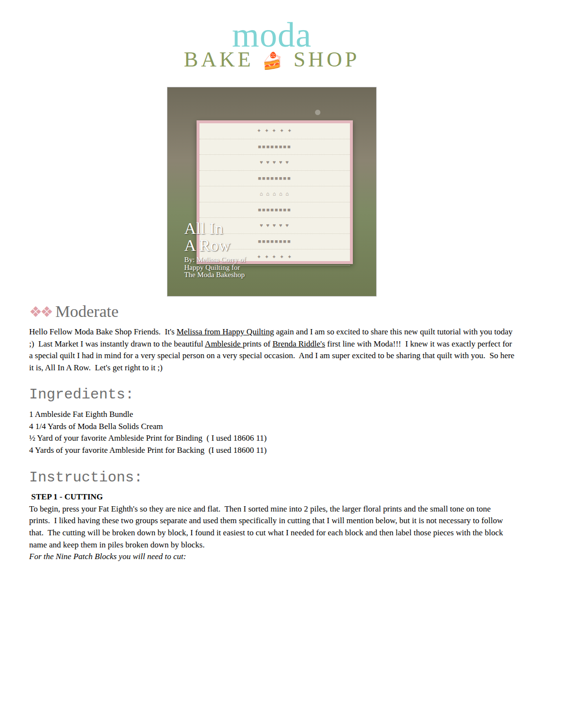moda
BAKE 🍰 SHOP
✦ ✦ ✦ ✦ ✦
■■■■■■■■
♥ ♥ ♥ ♥ ♥
■■■■■■■■
⌂ ⌂ ⌂ ⌂ ⌂
■■■■■■■■
♥ ♥ ♥ ♥ ♥
■■■■■■■■
✦ ✦ ✦ ✦ ✦
All In
A Row By: Melissa Corry of
Happy Quilting for
The Moda Bakeshop
❖❖Moderate
Hello Fellow Moda Bake Shop Friends. It's Melissa from Happy Quilting again and I am so excited to share this new quilt tutorial with you today ;) Last Market I was instantly drawn to the beautiful Ambleside prints of Brenda Riddle's first line with Moda!!! I knew it was exactly perfect for a special quilt I had in mind for a very special person on a very special occasion. And I am super excited to be sharing that quilt with you. So here it is, All In A Row. Let's get right to it ;)
Ingredients:
1 Ambleside Fat Eighth Bundle
4 1/4 Yards of Moda Bella Solids Cream
½ Yard of your favorite Ambleside Print for Binding ( I used 18606 11)
4 Yards of your favorite Ambleside Print for Backing (I used 18600 11)
Instructions:
STEP 1 - CUTTING
To begin, press your Fat Eighth's so they are nice and flat. Then I sorted mine into 2 piles, the larger floral prints and the small tone on tone prints. I liked having these two groups separate and used them specifically in cutting that I will mention below, but it is not necessary to follow that. The cutting will be broken down by block, I found it easiest to cut what I needed for each block and then label those pieces with the block name and keep them in piles broken down by blocks.
For the Nine Patch Blocks you will need to cut: